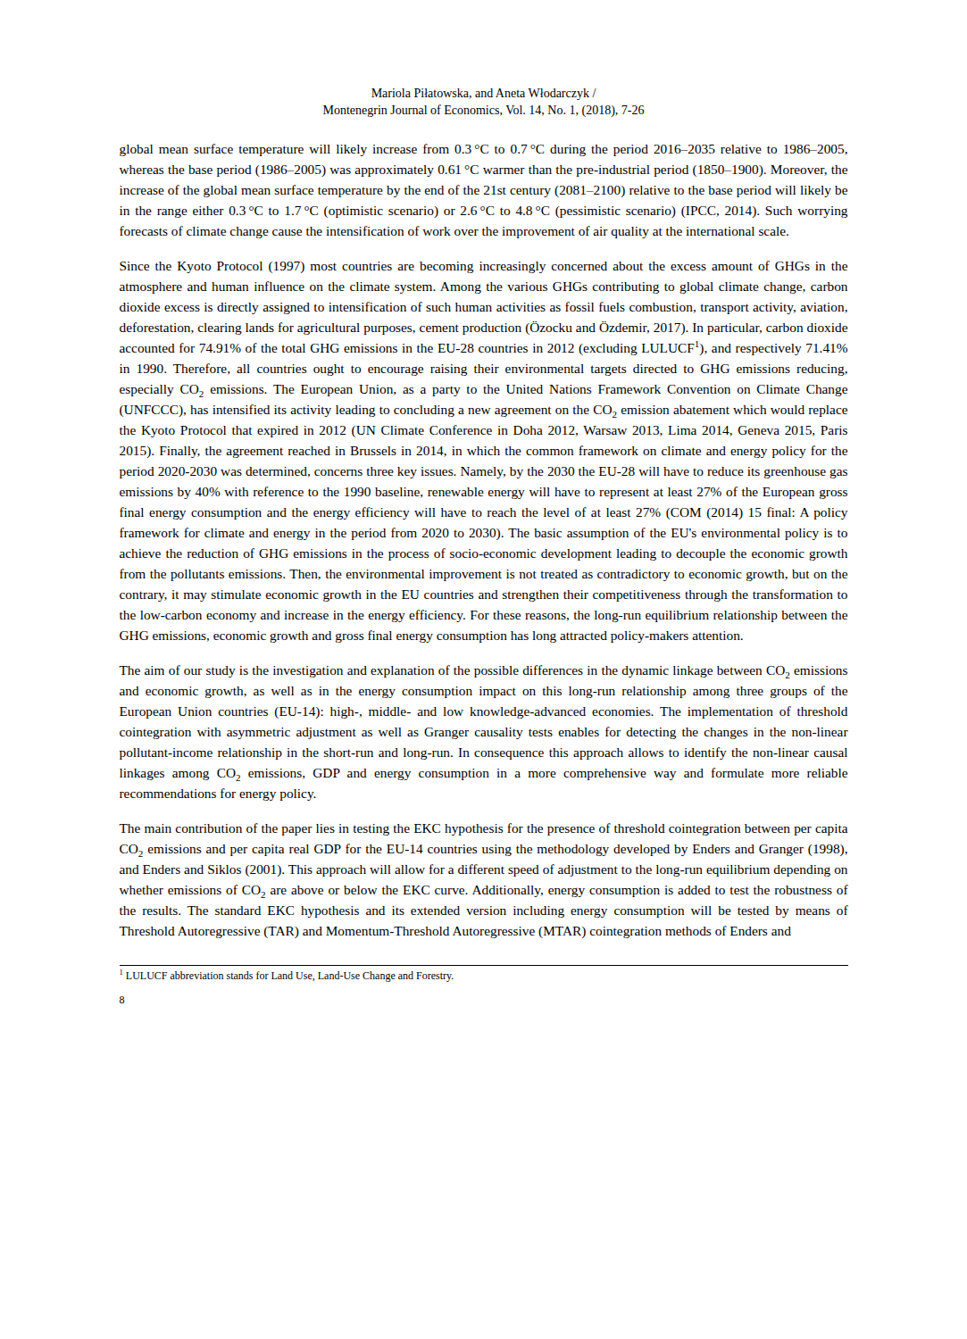Mariola Piłatowska, and Aneta Włodarczyk / Montenegrin Journal of Economics, Vol. 14, No. 1, (2018), 7-26
global mean surface temperature will likely increase from 0.3 °C to 0.7 °C during the period 2016–2035 relative to 1986–2005, whereas the base period (1986–2005) was approximately 0.61 °C warmer than the pre-industrial period (1850–1900). Moreover, the increase of the global mean surface temperature by the end of the 21st century (2081–2100) relative to the base period will likely be in the range either 0.3 °C to 1.7 °C (optimistic scenario) or 2.6 °C to 4.8 °C (pessimistic scenario) (IPCC, 2014). Such worrying forecasts of climate change cause the intensification of work over the improvement of air quality at the international scale.
Since the Kyoto Protocol (1997) most countries are becoming increasingly concerned about the excess amount of GHGs in the atmosphere and human influence on the climate system. Among the various GHGs contributing to global climate change, carbon dioxide excess is directly assigned to intensification of such human activities as fossil fuels combustion, transport activity, aviation, deforestation, clearing lands for agricultural purposes, cement production (Özocku and Özdemir, 2017). In particular, carbon dioxide accounted for 74.91% of the total GHG emissions in the EU-28 countries in 2012 (excluding LULUCF1), and respectively 71.41% in 1990. Therefore, all countries ought to encourage raising their environmental targets directed to GHG emissions reducing, especially CO2 emissions. The European Union, as a party to the United Nations Framework Convention on Climate Change (UNFCCC), has intensified its activity leading to concluding a new agreement on the CO2 emission abatement which would replace the Kyoto Protocol that expired in 2012 (UN Climate Conference in Doha 2012, Warsaw 2013, Lima 2014, Geneva 2015, Paris 2015). Finally, the agreement reached in Brussels in 2014, in which the common framework on climate and energy policy for the period 2020-2030 was determined, concerns three key issues. Namely, by the 2030 the EU-28 will have to reduce its greenhouse gas emissions by 40% with reference to the 1990 baseline, renewable energy will have to represent at least 27% of the European gross final energy consumption and the energy efficiency will have to reach the level of at least 27% (COM (2014) 15 final: A policy framework for climate and energy in the period from 2020 to 2030). The basic assumption of the EU's environmental policy is to achieve the reduction of GHG emissions in the process of socio-economic development leading to decouple the economic growth from the pollutants emissions. Then, the environmental improvement is not treated as contradictory to economic growth, but on the contrary, it may stimulate economic growth in the EU countries and strengthen their competitiveness through the transformation to the low-carbon economy and increase in the energy efficiency. For these reasons, the long-run equilibrium relationship between the GHG emissions, economic growth and gross final energy consumption has long attracted policy-makers attention.
The aim of our study is the investigation and explanation of the possible differences in the dynamic linkage between CO2 emissions and economic growth, as well as in the energy consumption impact on this long-run relationship among three groups of the European Union countries (EU-14): high-, middle- and low knowledge-advanced economies. The implementation of threshold cointegration with asymmetric adjustment as well as Granger causality tests enables for detecting the changes in the non-linear pollutant-income relationship in the short-run and long-run. In consequence this approach allows to identify the non-linear causal linkages among CO2 emissions, GDP and energy consumption in a more comprehensive way and formulate more reliable recommendations for energy policy.
The main contribution of the paper lies in testing the EKC hypothesis for the presence of threshold cointegration between per capita CO2 emissions and per capita real GDP for the EU-14 countries using the methodology developed by Enders and Granger (1998), and Enders and Siklos (2001). This approach will allow for a different speed of adjustment to the long-run equilibrium depending on whether emissions of CO2 are above or below the EKC curve. Additionally, energy consumption is added to test the robustness of the results. The standard EKC hypothesis and its extended version including energy consumption will be tested by means of Threshold Autoregressive (TAR) and Momentum-Threshold Autoregressive (MTAR) cointegration methods of Enders and
1 LULUCF abbreviation stands for Land Use, Land-Use Change and Forestry.
8